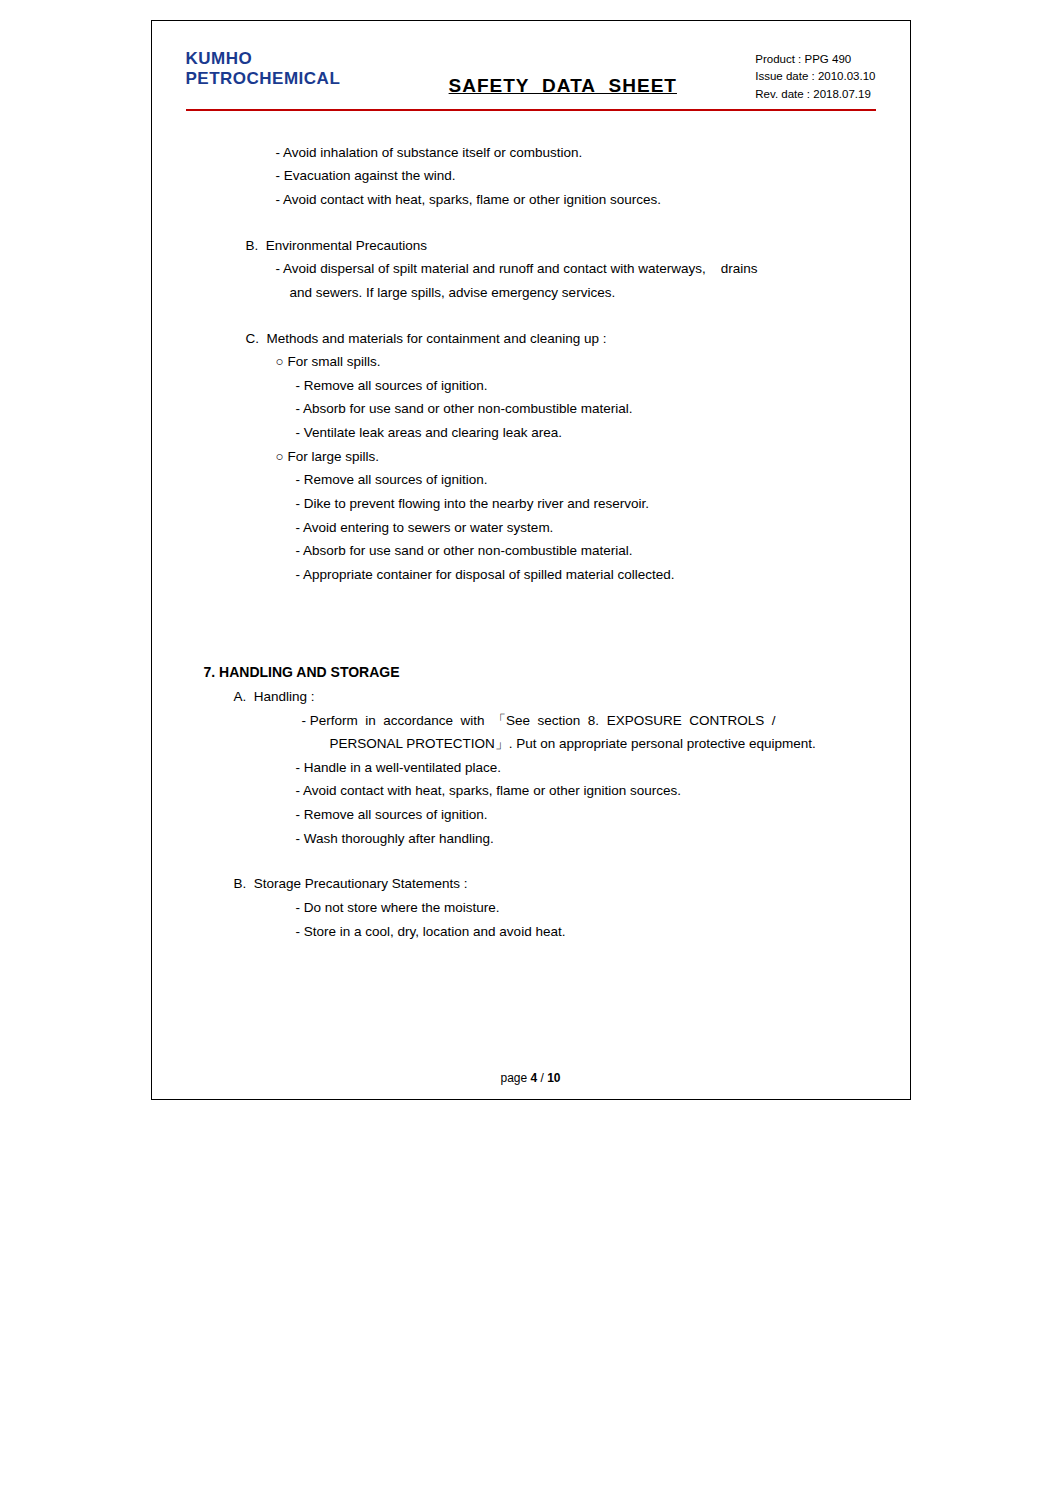KUMHO
PETROCHEMICAL
SAFETY DATA SHEET
Product : PPG 490
Issue date : 2010.03.10
Rev. date : 2018.07.19
Avoid inhalation of substance itself or combustion.
Evacuation against the wind.
Avoid contact with heat, sparks, flame or other ignition sources.
B. Environmental Precautions
Avoid dispersal of spilt material and runoff and contact with waterways, drains
and sewers. If large spills, advise emergency services.
C. Methods and materials for containment and cleaning up :
For small spills.
Remove all sources of ignition.
Absorb for use sand or other non-combustible material.
Ventilate leak areas and clearing leak area.
For large spills.
Remove all sources of ignition.
Dike to prevent flowing into the nearby river and reservoir.
Avoid entering to sewers or water system.
Absorb for use sand or other non-combustible material.
Appropriate container for disposal of spilled material collected.
7. HANDLING AND STORAGE
A. Handling :
- Perform in accordance with 「See section 8. EXPOSURE CONTROLS /
PERSONAL PROTECTION」. Put on appropriate personal protective equipment.
Handle in a well-ventilated place.
Avoid contact with heat, sparks, flame or other ignition sources.
Remove all sources of ignition.
Wash thoroughly after handling.
B. Storage Precautionary Statements :
Do not store where the moisture.
Store in a cool, dry, location and avoid heat.
page 4 / 10